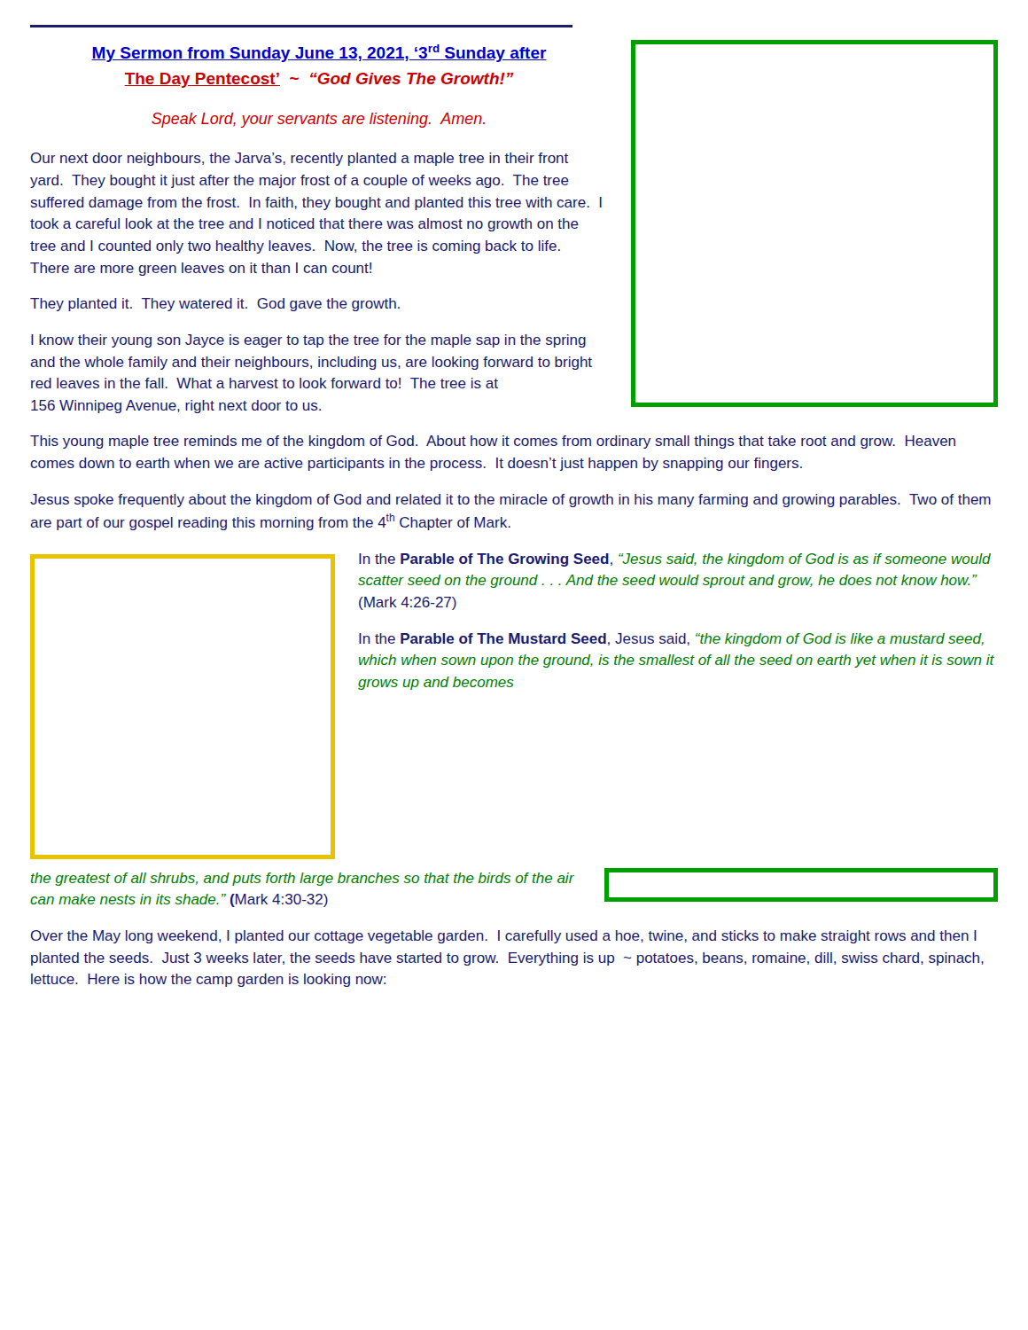My Sermon from Sunday June 13, 2021, ‘3rd Sunday after
The Day Pentecost’ ~ “God Gives The Growth!”
Speak Lord, your servants are listening. Amen.
Our next door neighbours, the Jarva’s, recently planted a maple tree in their front yard. They bought it just after the major frost of a couple of weeks ago. The tree suffered damage from the frost. In faith, they bought and planted this tree with care. I took a careful look at the tree and I noticed that there was almost no growth on the tree and I counted only two healthy leaves. Now, the tree is coming back to life. There are more green leaves on it than I can count!
They planted it. They watered it. God gave the growth.
I know their young son Jayce is eager to tap the tree for the maple sap in the spring and the whole family and their neighbours, including us, are looking forward to bright red leaves in the fall. What a harvest to look forward to! The tree is at 156 Winnipeg Avenue, right next door to us.
This young maple tree reminds me of the kingdom of God. About how it comes from ordinary small things that take root and grow. Heaven comes down to earth when we are active participants in the process. It doesn’t just happen by snapping our fingers.
Jesus spoke frequently about the kingdom of God and related it to the miracle of growth in his many farming and growing parables. Two of them are part of our gospel reading this morning from the 4th Chapter of Mark.
In the Parable of The Growing Seed, “Jesus said, the kingdom of God is as if someone would scatter seed on the ground . . . And the seed would sprout and grow, he does not know how.” (Mark 4:26-27)
In the Parable of The Mustard Seed, Jesus said, “the kingdom of God is like a mustard seed, which when sown upon the ground, is the smallest of all the seed on earth yet when it is sown it grows up and becomes
the greatest of all shrubs, and puts forth large branches so that the birds of the air can make nests in its shade.” (Mark 4:30-32)
Over the May long weekend, I planted our cottage vegetable garden. I carefully used a hoe, twine, and sticks to make straight rows and then I planted the seeds. Just 3 weeks later, the seeds have started to grow. Everything is up ~ potatoes, beans, romaine, dill, swiss chard, spinach, lettuce. Here is how the camp garden is looking now: